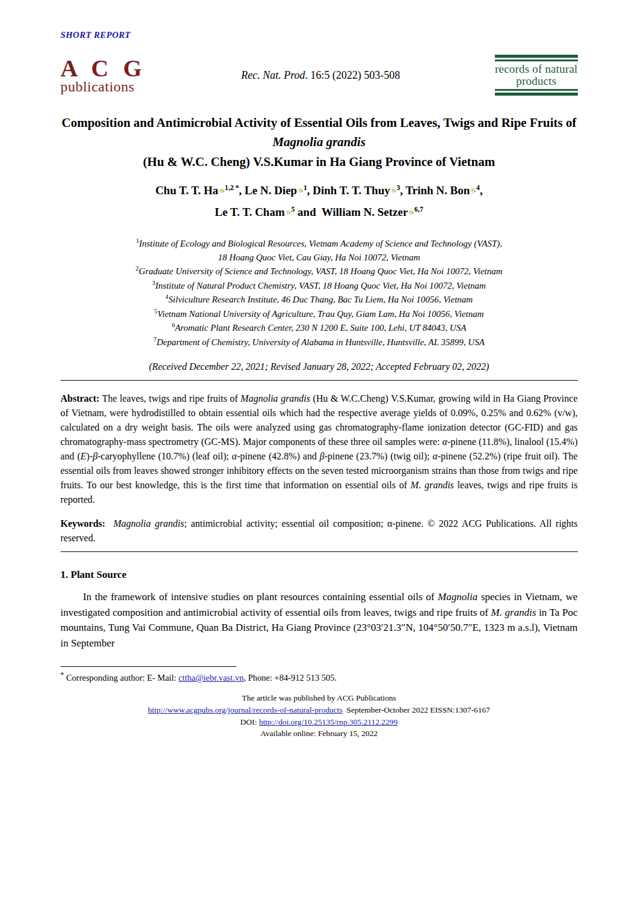SHORT REPORT
A C G publications
Rec. Nat. Prod. 16:5 (2022) 503-508
records of natural
products
Composition and Antimicrobial Activity of Essential Oils from Leaves, Twigs and Ripe Fruits of Magnolia grandis
(Hu & W.C. Cheng) V.S.Kumar in Ha Giang Province of Vietnam
Chu T. T. HaiD1,2 *, Le N. DiepiD1, Dinh T. T. ThuyiD3, Trinh N. BoniD4,
Le T. T. ChamiD5 and William N. SetzeriD6,7
1Institute of Ecology and Biological Resources, Vietnam Academy of Science and Technology (VAST),
18 Hoang Quoc Viet, Cau Giay, Ha Noi 10072, Vietnam
2Graduate University of Science and Technology, VAST, 18 Hoang Quoc Viet, Ha Noi 10072, Vietnam
3Institute of Natural Product Chemistry, VAST, 18 Hoang Quoc Viet, Ha Noi 10072, Vietnam
4Silviculture Research Institute, 46 Duc Thang, Bac Tu Liem, Ha Noi 10056, Vietnam
5Vietnam National University of Agriculture, Trau Quy, Giam Lam, Ha Noi 10056, Vietnam
6Aromatic Plant Research Center, 230 N 1200 E, Suite 100, Lehi, UT 84043, USA
7Department of Chemistry, University of Alabama in Huntsville, Huntsville, AL 35899, USA
(Received December 22, 2021; Revised January 28, 2022; Accepted February 02, 2022)
Abstract: The leaves, twigs and ripe fruits of Magnolia grandis (Hu & W.C.Cheng) V.S.Kumar, growing wild in Ha Giang Province of Vietnam, were hydrodistilled to obtain essential oils which had the respective average yields of 0.09%, 0.25% and 0.62% (v/w), calculated on a dry weight basis. The oils were analyzed using gas chromatography-flame ionization detector (GC-FID) and gas chromatography-mass spectrometry (GC-MS). Major components of these three oil samples were: α-pinene (11.8%), linalool (15.4%) and (E)-β-caryophyllene (10.7%) (leaf oil); α-pinene (42.8%) and β-pinene (23.7%) (twig oil); α-pinene (52.2%) (ripe fruit oil). The essential oils from leaves showed stronger inhibitory effects on the seven tested microorganism strains than those from twigs and ripe fruits. To our best knowledge, this is the first time that information on essential oils of M. grandis leaves, twigs and ripe fruits is reported.
Keywords: Magnolia grandis; antimicrobial activity; essential oil composition; α-pinene. © 2022 ACG Publications. All rights reserved.
1. Plant Source
In the framework of intensive studies on plant resources containing essential oils of Magnolia species in Vietnam, we investigated composition and antimicrobial activity of essential oils from leaves, twigs and ripe fruits of M. grandis in Ta Poc mountains, Tung Vai Commune, Quan Ba District, Ha Giang Province (23°03′21.3″N, 104°50′50.7″E, 1323 m a.s.l), Vietnam in September
* Corresponding author: E- Mail: cttha@iebr.vast.vn, Phone: +84-912 513 505.
The article was published by ACG Publications
http://www.acgpubs.org/journal/records-of-natural-products September-October 2022 EISSN:1307-6167
DOI: http://doi.org/10.25135/rnp.305.2112.2299
Available online: February 15, 2022